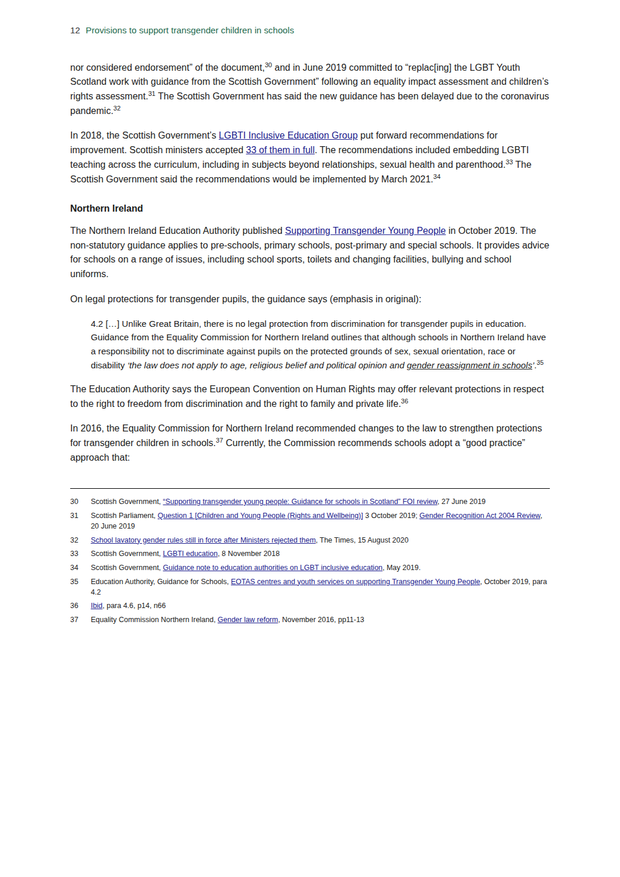12 Provisions to support transgender children in schools
nor considered endorsement” of the document,30 and in June 2019 committed to “replac[ing] the LGBT Youth Scotland work with guidance from the Scottish Government” following an equality impact assessment and children’s rights assessment.31 The Scottish Government has said the new guidance has been delayed due to the coronavirus pandemic.32
In 2018, the Scottish Government’s LGBTI Inclusive Education Group put forward recommendations for improvement. Scottish ministers accepted 33 of them in full. The recommendations included embedding LGBTI teaching across the curriculum, including in subjects beyond relationships, sexual health and parenthood.33 The Scottish Government said the recommendations would be implemented by March 2021.34
Northern Ireland
The Northern Ireland Education Authority published Supporting Transgender Young People in October 2019. The non-statutory guidance applies to pre-schools, primary schools, post-primary and special schools. It provides advice for schools on a range of issues, including school sports, toilets and changing facilities, bullying and school uniforms.
On legal protections for transgender pupils, the guidance says (emphasis in original):
4.2 […] Unlike Great Britain, there is no legal protection from discrimination for transgender pupils in education. Guidance from the Equality Commission for Northern Ireland outlines that although schools in Northern Ireland have a responsibility not to discriminate against pupils on the protected grounds of sex, sexual orientation, race or disability ‘the law does not apply to age, religious belief and political opinion and gender reassignment in schools’.35
The Education Authority says the European Convention on Human Rights may offer relevant protections in respect to the right to freedom from discrimination and the right to family and private life.36
In 2016, the Equality Commission for Northern Ireland recommended changes to the law to strengthen protections for transgender children in schools.37 Currently, the Commission recommends schools adopt a “good practice” approach that:
30 Scottish Government, “Supporting transgender young people: Guidance for schools in Scotland” FOI review, 27 June 2019
31 Scottish Parliament, Question 1 [Children and Young People (Rights and Wellbeing)] 3 October 2019; Gender Recognition Act 2004 Review, 20 June 2019
32 School lavatory gender rules still in force after Ministers rejected them, The Times, 15 August 2020
33 Scottish Government, LGBTI education, 8 November 2018
34 Scottish Government, Guidance note to education authorities on LGBT inclusive education, May 2019.
35 Education Authority, Guidance for Schools, EOTAS centres and youth services on supporting Transgender Young People, October 2019, para 4.2
36 Ibid, para 4.6, p14, n66
37 Equality Commission Northern Ireland, Gender law reform, November 2016, pp11-13